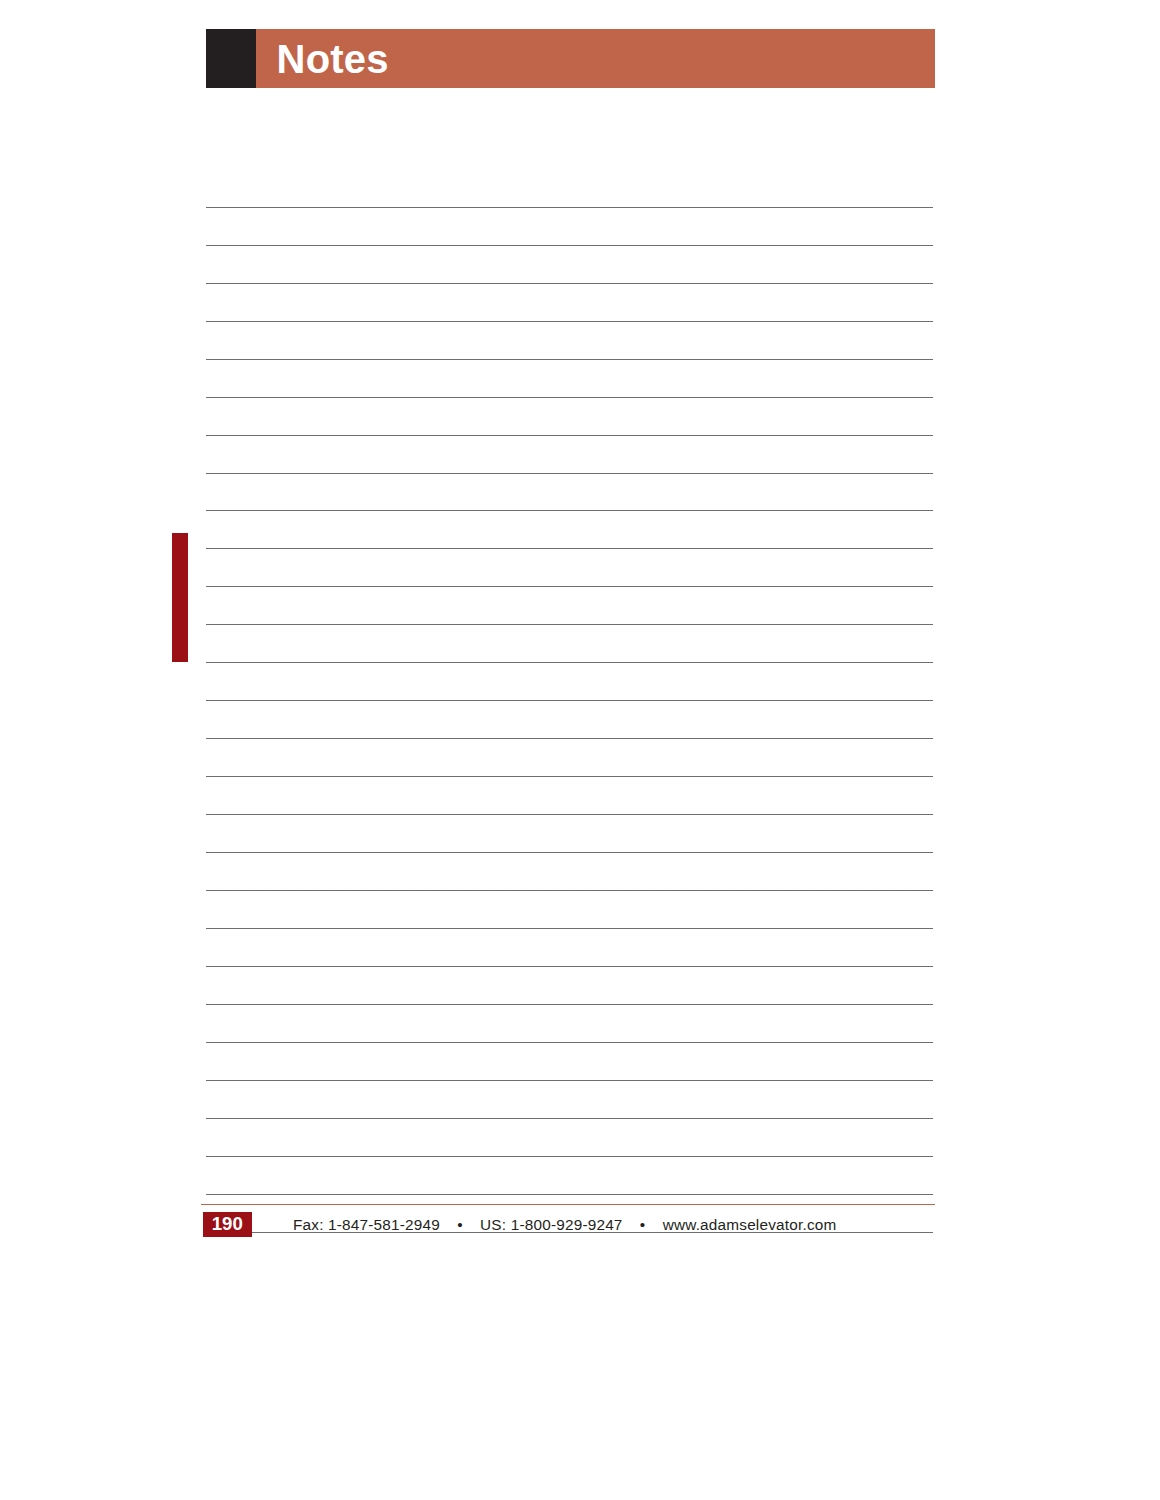Notes
190
Fax: 1-847-581-2949•US: 1-800-929-9247•www.adamselevator.com